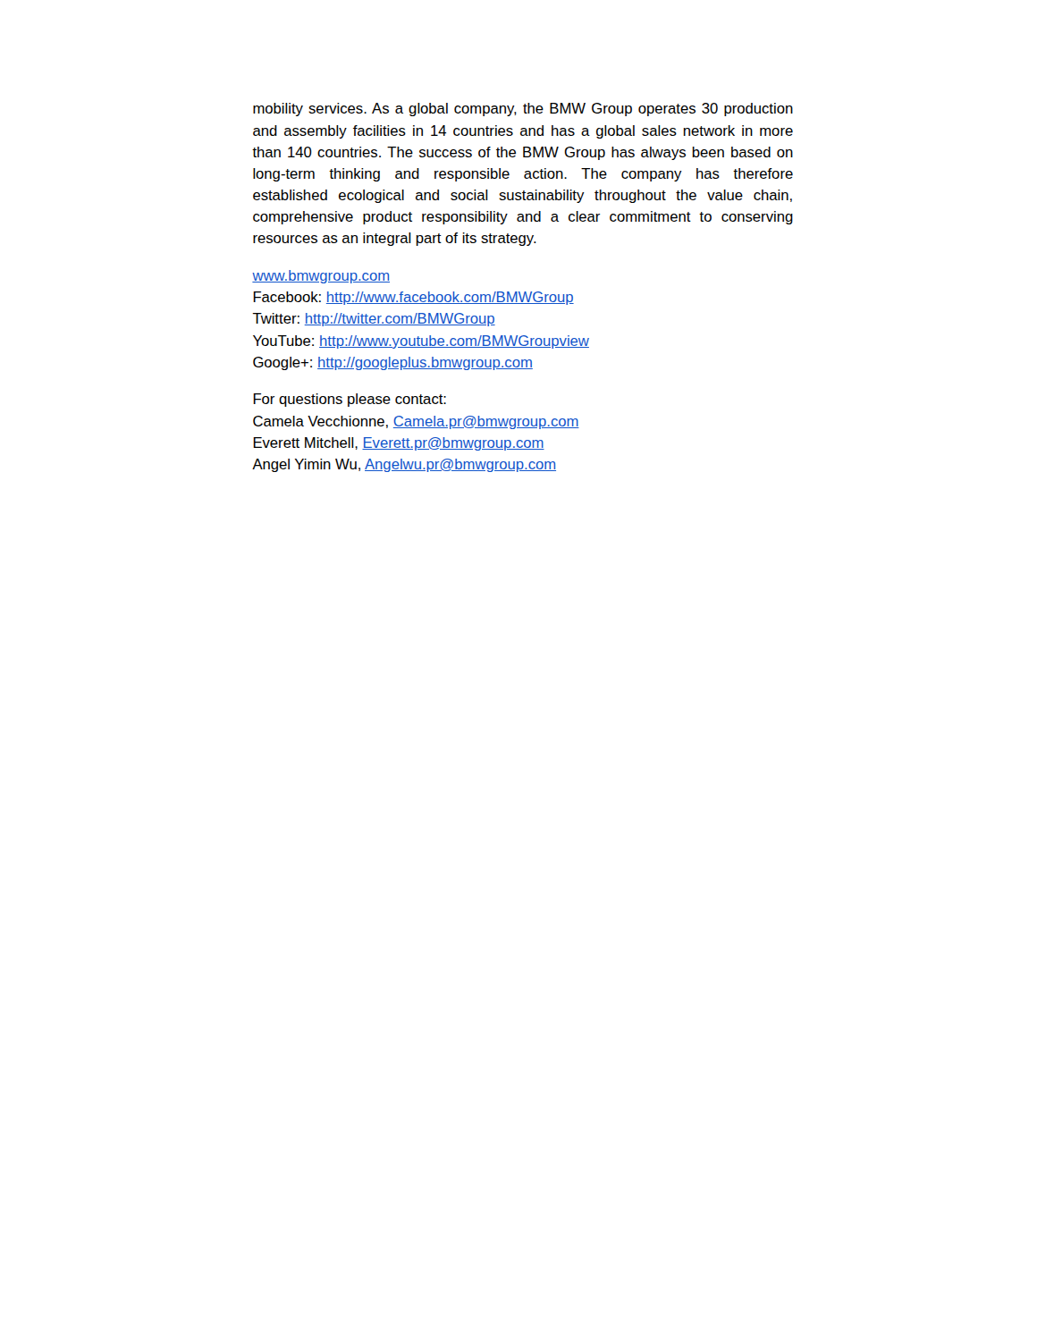mobility services. As a global company, the BMW Group operates 30 production and assembly facilities in 14 countries and has a global sales network in more than 140 countries. The success of the BMW Group has always been based on long-term thinking and responsible action. The company has therefore established ecological and social sustainability throughout the value chain, comprehensive product responsibility and a clear commitment to conserving resources as an integral part of its strategy.
www.bmwgroup.com
Facebook: http://www.facebook.com/BMWGroup
Twitter: http://twitter.com/BMWGroup
YouTube: http://www.youtube.com/BMWGroupview
Google+: http://googleplus.bmwgroup.com
For questions please contact:
Camela Vecchionne, Camela.pr@bmwgroup.com
Everett Mitchell, Everett.pr@bmwgroup.com
Angel Yimin Wu, Angelwu.pr@bmwgroup.com